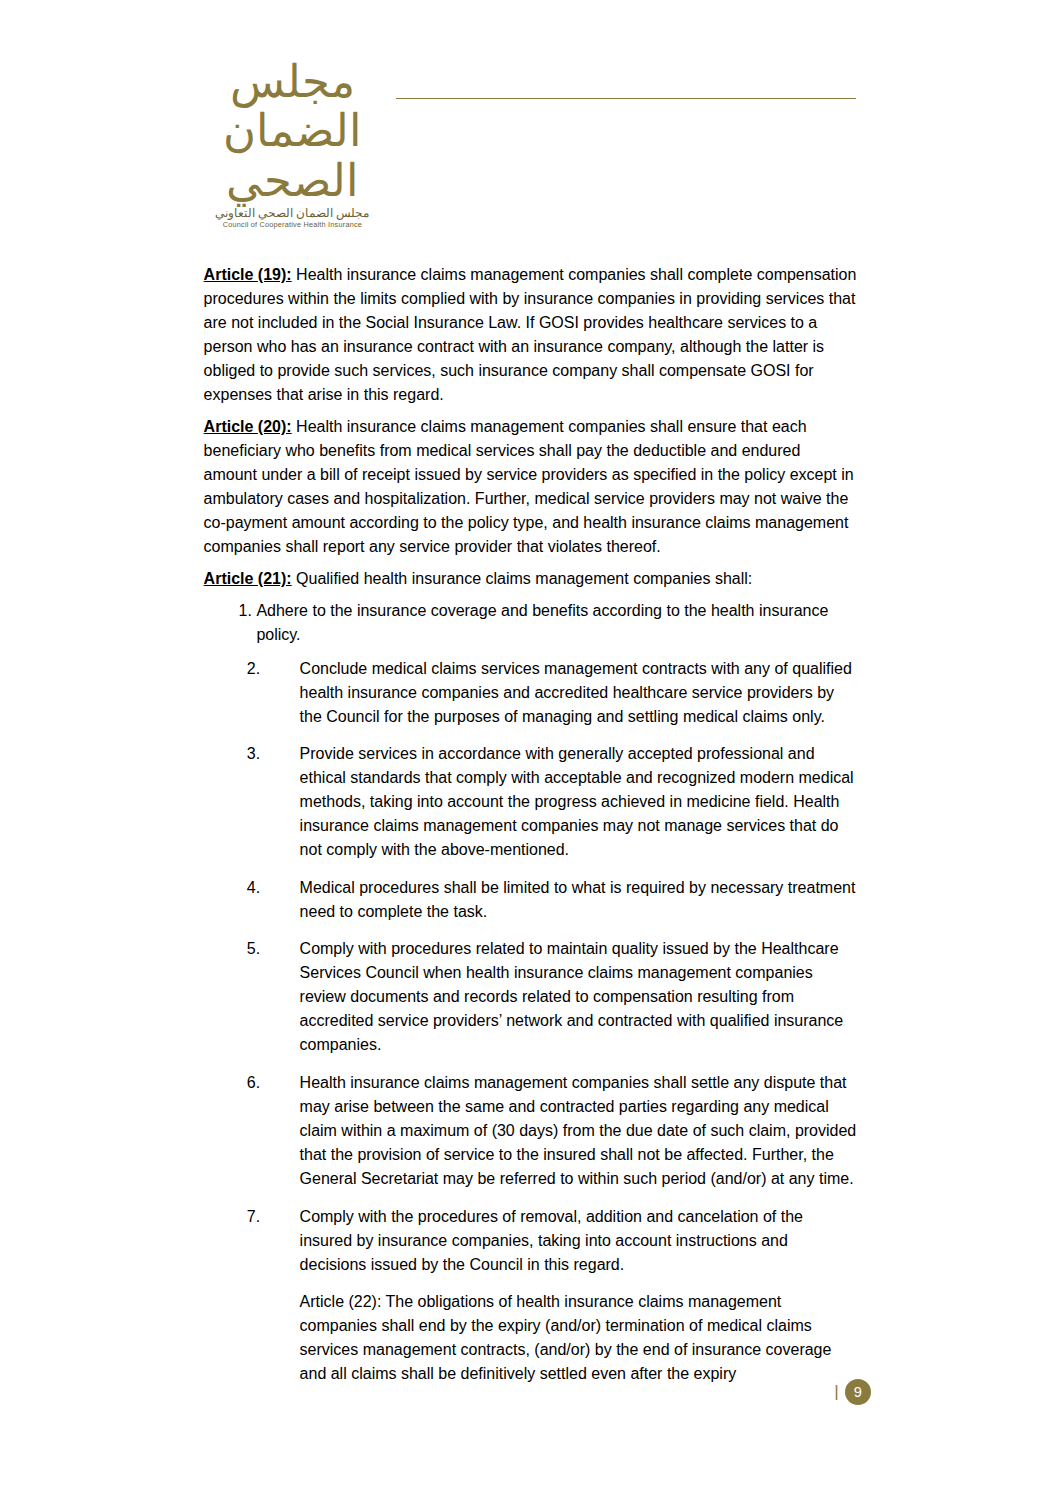مجلس الضمان الصحي مجلس الضمان الصحي التعاوني Council of Cooperative Health Insurance
Article (19): Health insurance claims management companies shall complete compensation procedures within the limits complied with by insurance companies in providing services that are not included in the Social Insurance Law. If GOSI provides healthcare services to a person who has an insurance contract with an insurance company, although the latter is obliged to provide such services, such insurance company shall compensate GOSI for expenses that arise in this regard.
Article (20): Health insurance claims management companies shall ensure that each beneficiary who benefits from medical services shall pay the deductible and endured amount under a bill of receipt issued by service providers as specified in the policy except in ambulatory cases and hospitalization. Further, medical service providers may not waive the co-payment amount according to the policy type, and health insurance claims management companies shall report any service provider that violates thereof.
Article (21): Qualified health insurance claims management companies shall:
Adhere to the insurance coverage and benefits according to the health insurance policy.
2.
Conclude medical claims services management contracts with any of qualified health insurance companies and accredited healthcare service providers by the Council for the purposes of managing and settling medical claims only.
3.
Provide services in accordance with generally accepted professional and ethical standards that comply with acceptable and recognized modern medical methods, taking into account the progress achieved in medicine field. Health insurance claims management companies may not manage services that do not comply with the above-mentioned.
4.
Medical procedures shall be limited to what is required by necessary treatment need to complete the task.
5.
Comply with procedures related to maintain quality issued by the Healthcare Services Council when health insurance claims management companies review documents and records related to compensation resulting from accredited service providers’ network and contracted with qualified insurance companies.
6.
Health insurance claims management companies shall settle any dispute that may arise between the same and contracted parties regarding any medical claim within a maximum of (30 days) from the due date of such claim, provided that the provision of service to the insured shall not be affected. Further, the General Secretariat may be referred to within such period (and/or) at any time.
7.
Comply with the procedures of removal, addition and cancelation of the insured by insurance companies, taking into account instructions and decisions issued by the Council in this regard.
Article (22): The obligations of health insurance claims management companies shall end by the expiry (and/or) termination of medical claims services management contracts, (and/or) by the end of insurance coverage and all claims shall be definitively settled even after the expiry
| 9